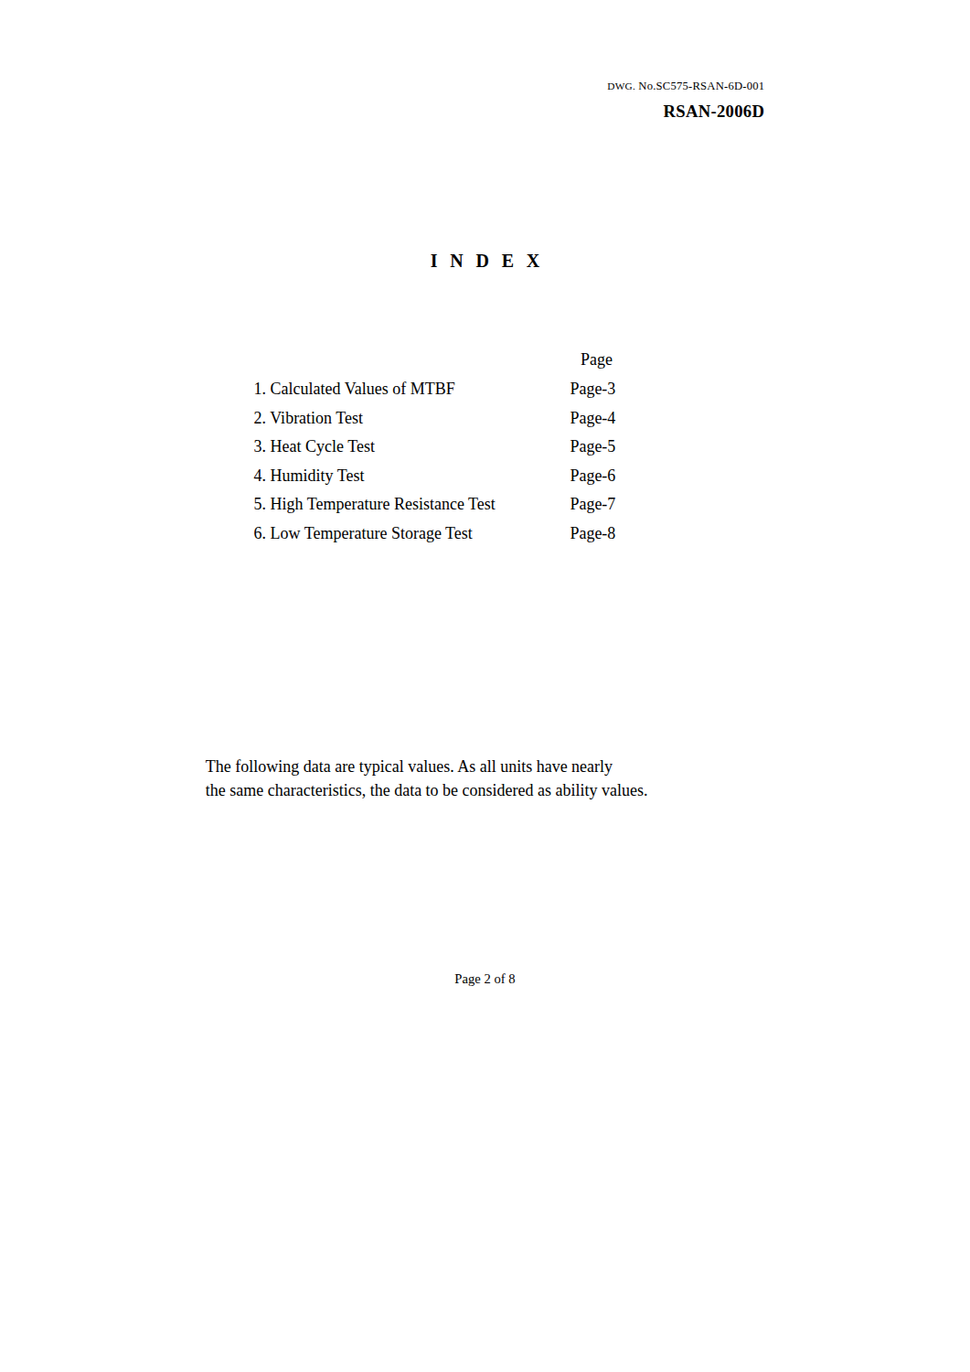DWG. No.SC575-RSAN-6D-001
RSAN-2006D
I N D E X
| | Page |
| 1. Calculated Values of MTBF | Page-3 |
| 2. Vibration Test | Page-4 |
| 3. Heat Cycle Test | Page-5 |
| 4. Humidity Test | Page-6 |
| 5. High Temperature Resistance Test | Page-7 |
| 6. Low Temperature Storage Test | Page-8 |
The following data are typical values. As all units have nearly
the same characteristics, the data to be considered as ability values.
Page 2 of 8